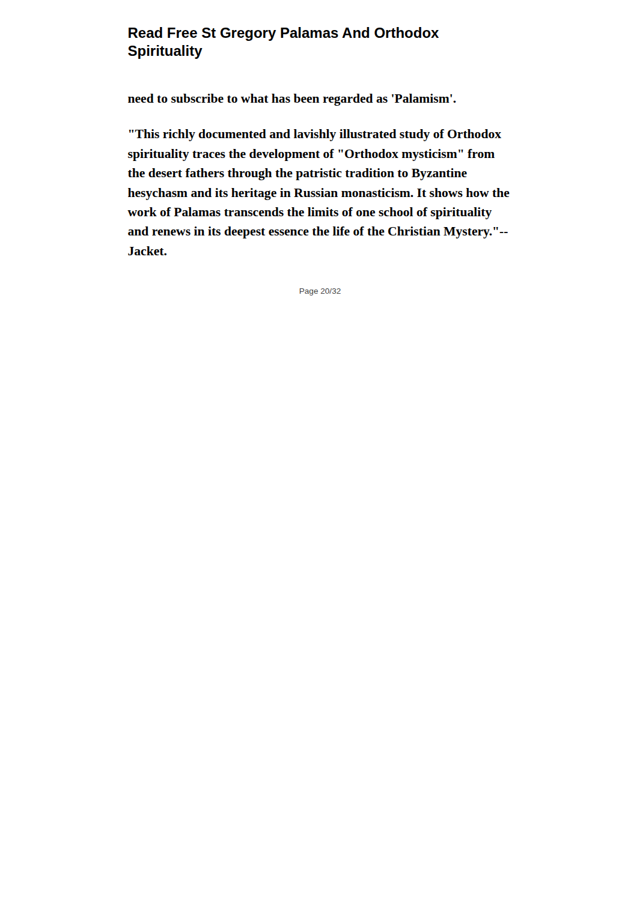Read Free St Gregory Palamas And Orthodox Spirituality
need to subscribe to what has been regarded as 'Palamism'.
"This richly documented and lavishly illustrated study of Orthodox spirituality traces the development of "Orthodox mysticism" from the desert fathers through the patristic tradition to Byzantine hesychasm and its heritage in Russian monasticism. It shows how the work of Palamas transcends the limits of one school of spirituality and renews in its deepest essence the life of the Christian Mystery."--Jacket.
Page 20/32